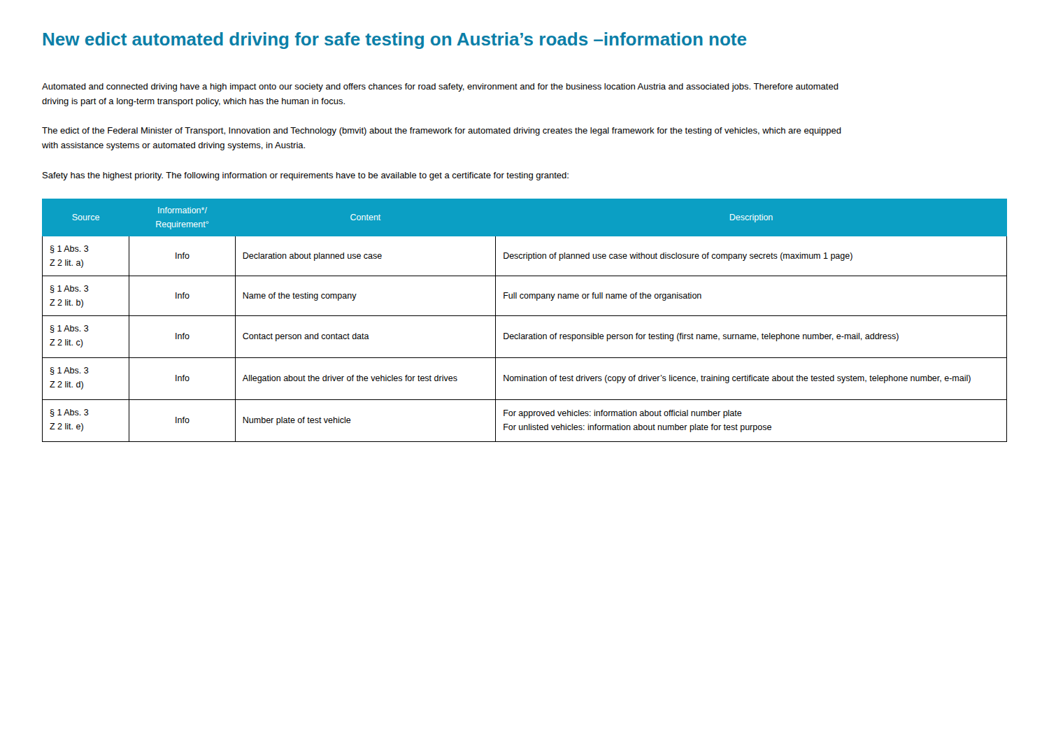New edict automated driving for safe testing on Austria’s roads –information note
Automated and connected driving have a high impact onto our society and offers chances for road safety, environment and for the business location Austria and associated jobs. Therefore automated driving is part of a long-term transport policy, which has the human in focus.
The edict of the Federal Minister of Transport, Innovation and Technology (bmvit) about the framework for automated driving creates the legal framework for the testing of vehicles, which are equipped with assistance systems or automated driving systems, in Austria.
Safety has the highest priority. The following information or requirements have to be available to get a certificate for testing granted:
| Source | Information*/ Requirement° | Content | Description |
| --- | --- | --- | --- |
| § 1 Abs. 3 Z 2 lit. a) | Info | Declaration about planned use case | Description of planned use case without disclosure of company secrets (maximum 1 page) |
| § 1 Abs. 3 Z 2 lit. b) | Info | Name of the testing company | Full company name or full name of the organisation |
| § 1 Abs. 3 Z 2 lit. c) | Info | Contact person and contact data | Declaration of responsible person for testing (first name, surname, telephone number, e-mail, address) |
| § 1 Abs. 3 Z 2 lit. d) | Info | Allegation about the driver of the vehicles for test drives | Nomination of test drivers (copy of driver’s licence, training certificate about the tested system, telephone number, e-mail) |
| § 1 Abs. 3 Z 2 lit. e) | Info | Number plate of test vehicle | For approved vehicles: information about official number plate For unlisted vehicles: information about number plate for test purpose |